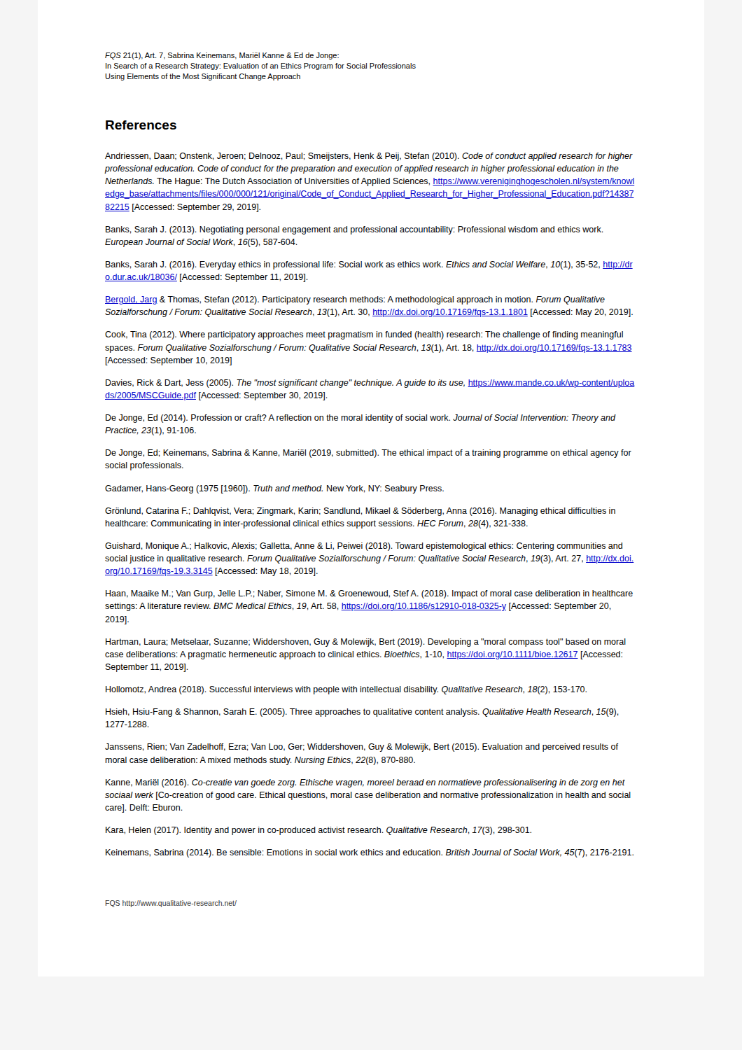FQS 21(1), Art. 7, Sabrina Keinemans, Mariël Kanne & Ed de Jonge:
In Search of a Research Strategy: Evaluation of an Ethics Program for Social Professionals
Using Elements of the Most Significant Change Approach
References
Andriessen, Daan; Onstenk, Jeroen; Delnooz, Paul; Smeijsters, Henk & Peij, Stefan (2010). Code of conduct applied research for higher professional education. Code of conduct for the preparation and execution of applied research in higher professional education in the Netherlands. The Hague: The Dutch Association of Universities of Applied Sciences, https://www.vereniginghogescholen.nl/system/knowledge_base/attachments/files/000/000/121/original/Code_of_Conduct_Applied_Research_for_Higher_Professional_Education.pdf?1438782215 [Accessed: September 29, 2019].
Banks, Sarah J. (2013). Negotiating personal engagement and professional accountability: Professional wisdom and ethics work. European Journal of Social Work, 16(5), 587-604.
Banks, Sarah J. (2016). Everyday ethics in professional life: Social work as ethics work. Ethics and Social Welfare, 10(1), 35-52, http://dro.dur.ac.uk/18036/ [Accessed: September 11, 2019].
Bergold, Jarg & Thomas, Stefan (2012). Participatory research methods: A methodological approach in motion. Forum Qualitative Sozialforschung / Forum: Qualitative Social Research, 13(1), Art. 30, http://dx.doi.org/10.17169/fqs-13.1.1801 [Accessed: May 20, 2019].
Cook, Tina (2012). Where participatory approaches meet pragmatism in funded (health) research: The challenge of finding meaningful spaces. Forum Qualitative Sozialforschung / Forum: Qualitative Social Research, 13(1), Art. 18, http://dx.doi.org/10.17169/fqs-13.1.1783 [Accessed: September 10, 2019]
Davies, Rick & Dart, Jess (2005). The "most significant change" technique. A guide to its use, https://www.mande.co.uk/wp-content/uploads/2005/MSCGuide.pdf [Accessed: September 30, 2019].
De Jonge, Ed (2014). Profession or craft? A reflection on the moral identity of social work. Journal of Social Intervention: Theory and Practice, 23(1), 91-106.
De Jonge, Ed; Keinemans, Sabrina & Kanne, Mariël (2019, submitted). The ethical impact of a training programme on ethical agency for social professionals.
Gadamer, Hans-Georg (1975 [1960]). Truth and method. New York, NY: Seabury Press.
Grönlund, Catarina F.; Dahlqvist, Vera; Zingmark, Karin; Sandlund, Mikael & Söderberg, Anna (2016). Managing ethical difficulties in healthcare: Communicating in inter-professional clinical ethics support sessions. HEC Forum, 28(4), 321-338.
Guishard, Monique A.; Halkovic, Alexis; Galletta, Anne & Li, Peiwei (2018). Toward epistemological ethics: Centering communities and social justice in qualitative research. Forum Qualitative Sozialforschung / Forum: Qualitative Social Research, 19(3), Art. 27, http://dx.doi.org/10.17169/fqs-19.3.3145 [Accessed: May 18, 2019].
Haan, Maaike M.; Van Gurp, Jelle L.P.; Naber, Simone M. & Groenewoud, Stef A. (2018). Impact of moral case deliberation in healthcare settings: A literature review. BMC Medical Ethics, 19, Art. 58, https://doi.org/10.1186/s12910-018-0325-y [Accessed: September 20, 2019].
Hartman, Laura; Metselaar, Suzanne; Widdershoven, Guy & Molewijk, Bert (2019). Developing a "moral compass tool" based on moral case deliberations: A pragmatic hermeneutic approach to clinical ethics. Bioethics, 1-10, https://doi.org/10.1111/bioe.12617 [Accessed: September 11, 2019].
Hollomotz, Andrea (2018). Successful interviews with people with intellectual disability. Qualitative Research, 18(2), 153-170.
Hsieh, Hsiu-Fang & Shannon, Sarah E. (2005). Three approaches to qualitative content analysis. Qualitative Health Research, 15(9), 1277-1288.
Janssens, Rien; Van Zadelhoff, Ezra; Van Loo, Ger; Widdershoven, Guy & Molewijk, Bert (2015). Evaluation and perceived results of moral case deliberation: A mixed methods study. Nursing Ethics, 22(8), 870-880.
Kanne, Mariël (2016). Co-creatie van goede zorg. Ethische vragen, moreel beraad en normatieve professionalisering in de zorg en het sociaal werk [Co-creation of good care. Ethical questions, moral case deliberation and normative professionalization in health and social care]. Delft: Eburon.
Kara, Helen (2017). Identity and power in co-produced activist research. Qualitative Research, 17(3), 298-301.
Keinemans, Sabrina (2014). Be sensible: Emotions in social work ethics and education. British Journal of Social Work, 45(7), 2176-2191.
FQS http://www.qualitative-research.net/